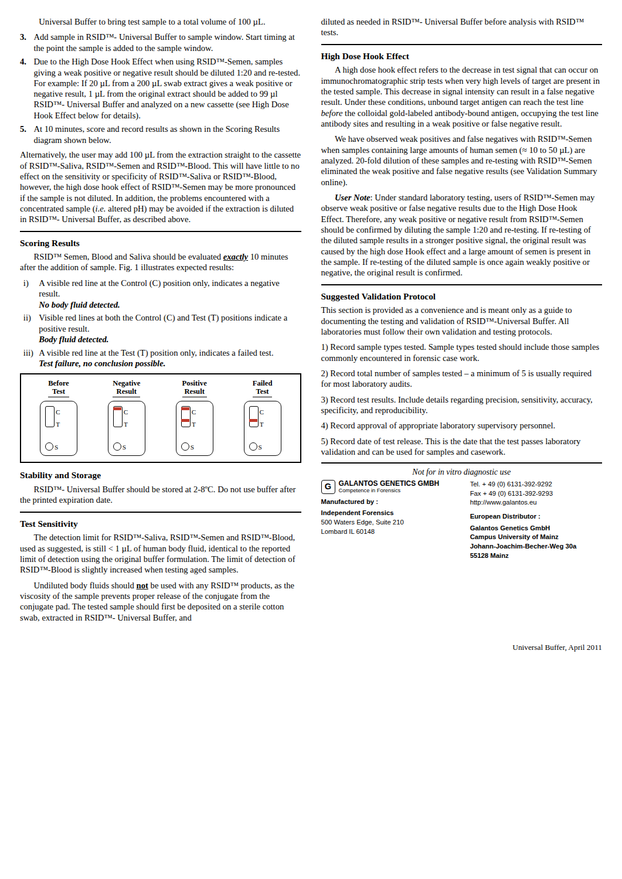Universal Buffer to bring test sample to a total volume of 100 µL.
3. Add sample in RSID™- Universal Buffer to sample window. Start timing at the point the sample is added to the sample window.
4. Due to the High Dose Hook Effect when using RSID™-Semen, samples giving a weak positive or negative result should be diluted 1:20 and re-tested. For example: If 20 µL from a 200 µL swab extract gives a weak positive or negative result, 1 µL from the original extract should be added to 99 µl RSID™- Universal Buffer and analyzed on a new cassette (see High Dose Hook Effect below for details).
5. At 10 minutes, score and record results as shown in the Scoring Results diagram shown below.
Alternatively, the user may add 100 µL from the extraction straight to the cassette of RSID™-Saliva, RSID™-Semen and RSID™-Blood. This will have little to no effect on the sensitivity or specificity of RSID™-Saliva or RSID™-Blood, however, the high dose hook effect of RSID™-Semen may be more pronounced if the sample is not diluted. In addition, the problems encountered with a concentrated sample (i.e. altered pH) may be avoided if the extraction is diluted in RSID™- Universal Buffer, as described above.
Scoring Results
RSID™ Semen, Blood and Saliva should be evaluated exactly 10 minutes after the addition of sample. Fig. 1 illustrates expected results:
i) A visible red line at the Control (C) position only, indicates a negative result.
No body fluid detected.
ii) Visible red lines at both the Control (C) and Test (T) positions indicate a positive result.
Body fluid detected.
iii) A visible red line at the Test (T) position only, indicates a failed test.
Test failure, no conclusion possible.
Before
Test
C
T
S
Negative
Result
C
T
S
Positive
Result
C
T
S
Failed
Test
C
T
S
Stability and Storage
RSID™- Universal Buffer should be stored at 2-8ºC. Do not use buffer after the printed expiration date.
Test Sensitivity
The detection limit for RSID™-Saliva, RSID™-Semen and RSID™-Blood, used as suggested, is still < 1 µL of human body fluid, identical to the reported limit of detection using the original buffer formulation. The limit of detection of RSID™-Blood is slightly increased when testing aged samples.
Undiluted body fluids should not be used with any RSID™ products, as the viscosity of the sample prevents proper release of the conjugate from the conjugate pad. The tested sample should first be deposited on a sterile cotton swab, extracted in RSID™- Universal Buffer, and
diluted as needed in RSID™- Universal Buffer before analysis with RSID™ tests.
High Dose Hook Effect
A high dose hook effect refers to the decrease in test signal that can occur on immunochromatographic strip tests when very high levels of target are present in the tested sample. This decrease in signal intensity can result in a false negative result. Under these conditions, unbound target antigen can reach the test line before the colloidal gold-labeled antibody-bound antigen, occupying the test line antibody sites and resulting in a weak positive or false negative result.
We have observed weak positives and false negatives with RSID™-Semen when samples containing large amounts of human semen (≈ 10 to 50 µL) are analyzed. 20-fold dilution of these samples and re-testing with RSID™-Semen eliminated the weak positive and false negative results (see Validation Summary online).
User Note: Under standard laboratory testing, users of RSID™-Semen may observe weak positive or false negative results due to the High Dose Hook Effect. Therefore, any weak positive or negative result from RSID™-Semen should be confirmed by diluting the sample 1:20 and re-testing. If re-testing of the diluted sample results in a stronger positive signal, the original result was caused by the high dose Hook effect and a large amount of semen is present in the sample. If re-testing of the diluted sample is once again weakly positive or negative, the original result is confirmed.
Suggested Validation Protocol
This section is provided as a convenience and is meant only as a guide to documenting the testing and validation of RSID™-Universal Buffer. All laboratories must follow their own validation and testing protocols.
1) Record sample types tested. Sample types tested should include those samples commonly encountered in forensic case work.
2) Record total number of samples tested – a minimum of 5 is usually required for most laboratory audits.
3) Record test results. Include details regarding precision, sensitivity, accuracy, specificity, and reproducibility.
4) Record approval of appropriate laboratory supervisory personnel.
5) Record date of test release. This is the date that the test passes laboratory validation and can be used for samples and casework.
Not for in vitro diagnostic use
G
GALANTOS GENETICS GMBH Competence in Forensics
Manufactured by :
Independent Forensics
500 Waters Edge, Suite 210
Lombard IL 60148
Tel. + 49 (0) 6131-392-9292
Fax + 49 (0) 6131-392-9293
http://www.galantos.eu
European Distributor :
Galantos Genetics GmbH
Campus University of Mainz
Johann-Joachim-Becher-Weg 30a
55128 Mainz
Universal Buffer, April 2011